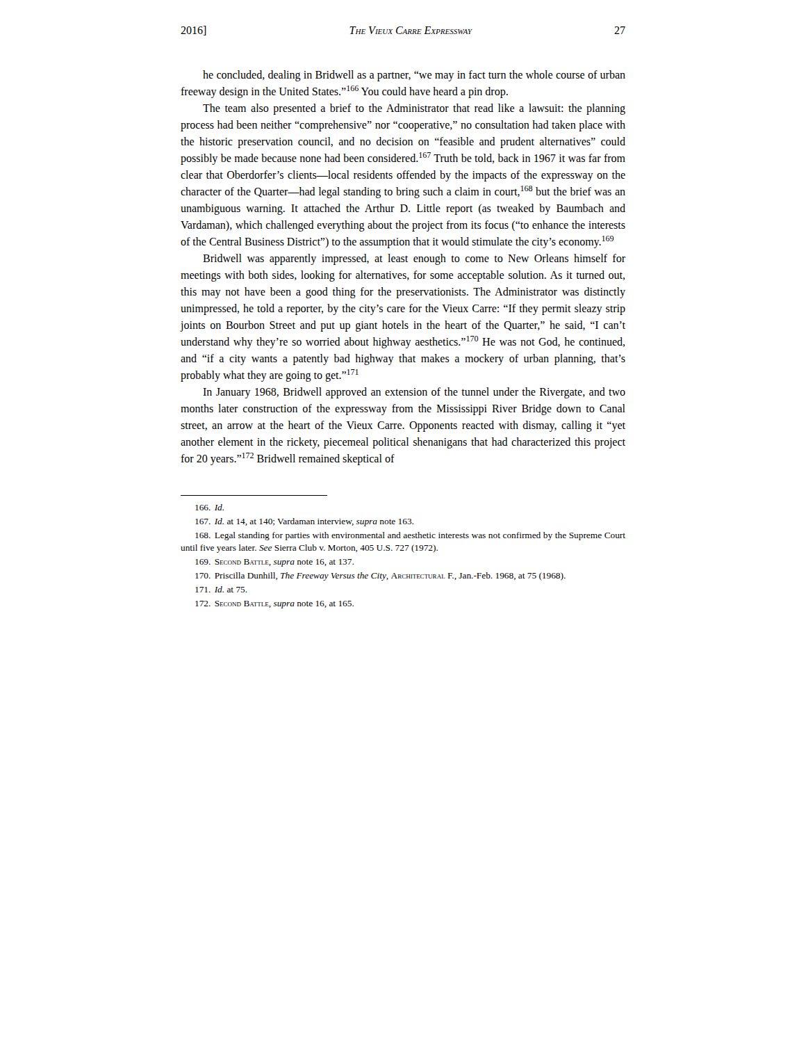2016] The Vieux Carre Expressway 27
he concluded, dealing in Bridwell as a partner, “we may in fact turn the whole course of urban freeway design in the United States.”166 You could have heard a pin drop.
The team also presented a brief to the Administrator that read like a lawsuit: the planning process had been neither “comprehensive” nor “cooperative,” no consultation had taken place with the historic preservation council, and no decision on “feasible and prudent alternatives” could possibly be made because none had been considered.167 Truth be told, back in 1967 it was far from clear that Oberdorfer’s clients—local residents offended by the impacts of the expressway on the character of the Quarter—had legal standing to bring such a claim in court,168 but the brief was an unambiguous warning. It attached the Arthur D. Little report (as tweaked by Baumbach and Vardaman), which challenged everything about the project from its focus (“to enhance the interests of the Central Business District”) to the assumption that it would stimulate the city’s economy.169
Bridwell was apparently impressed, at least enough to come to New Orleans himself for meetings with both sides, looking for alternatives, for some acceptable solution. As it turned out, this may not have been a good thing for the preservationists. The Administrator was distinctly unimpressed, he told a reporter, by the city’s care for the Vieux Carre: “If they permit sleazy strip joints on Bourbon Street and put up giant hotels in the heart of the Quarter,” he said, “I can’t understand why they’re so worried about highway aesthetics.”170 He was not God, he continued, and “if a city wants a patently bad highway that makes a mockery of urban planning, that’s probably what they are going to get.”171
In January 1968, Bridwell approved an extension of the tunnel under the Rivergate, and two months later construction of the expressway from the Mississippi River Bridge down to Canal street, an arrow at the heart of the Vieux Carre. Opponents reacted with dismay, calling it “yet another element in the rickety, piecemeal political shenanigans that had characterized this project for 20 years.”172 Bridwell remained skeptical of
166. Id.
167. Id. at 14, at 140; Vardaman interview, supra note 163.
168. Legal standing for parties with environmental and aesthetic interests was not confirmed by the Supreme Court until five years later. See Sierra Club v. Morton, 405 U.S. 727 (1972).
169. Second Battle, supra note 16, at 137.
170. Priscilla Dunhill, The Freeway Versus the City, Architectural F., Jan.-Feb. 1968, at 75 (1968).
171. Id. at 75.
172. Second Battle, supra note 16, at 165.